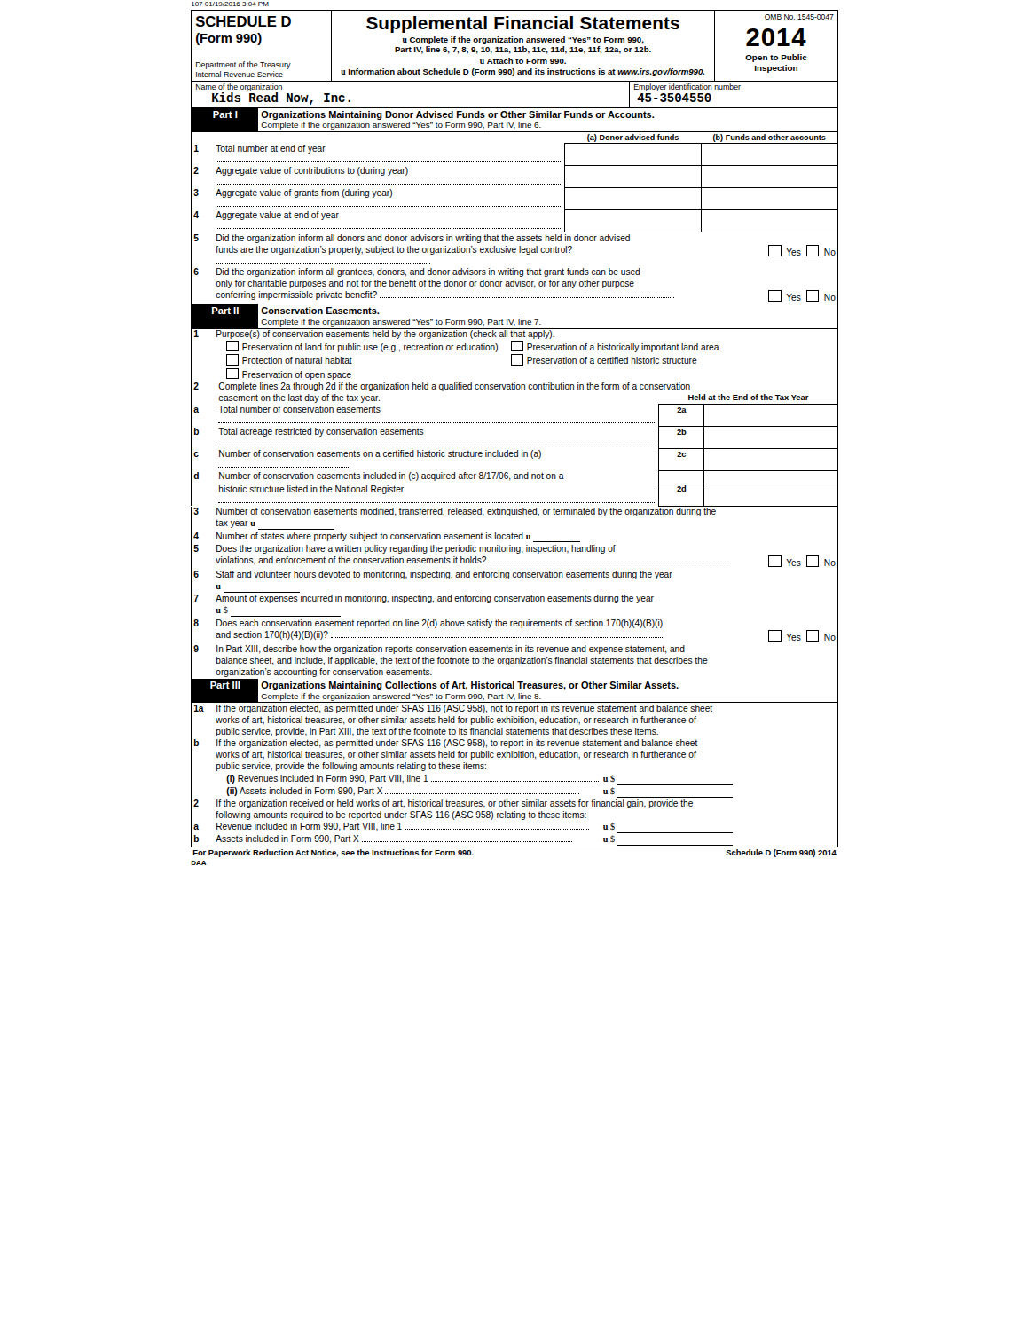107 01/19/2016 3:04 PM
| SCHEDULE D (Form 990) Department of the Treasury Internal Revenue Service | Supplemental Financial Statements u Complete if the organization answered “Yes” to Form 990, Part IV, line 6, 7, 8, 9, 10, 11a, 11b, 11c, 11d, 11e, 11f, 12a, or 12b. u Attach to Form 990. u Information about Schedule D (Form 990) and its instructions is at www.irs.gov/form990. | OMB No. 1545-0047 2014 Open to Public Inspection |
| Name of the organization Kids Read Now, Inc. | Employer identification number 45-3504550 |
| Part I | Organizations Maintaining Donor Advised Funds or Other Similar Funds or Accounts. Complete if the organization answered “Yes” to Form 990, Part IV, line 6. |
| | | (a) Donor advised funds | (b) Funds and other accounts |
| 1 | Total number at end of year | | |
| 2 | Aggregate value of contributions to (during year) | | |
| 3 | Aggregate value of grants from (during year) | | |
| 4 | Aggregate value at end of year | | |
| 5 | Did the organization inform all donors and donor advisors in writing that the assets held in donor advised | |
| | funds are the organization’s property, subject to the organization’s exclusive legal control? | Yes No |
| 6 | Did the organization inform all grantees, donors, and donor advisors in writing that grant funds can be used |
| | only for charitable purposes and not for the benefit of the donor or donor advisor, or for any other purpose |
| | conferring impermissible private benefit? | Yes No |
| Part II | Conservation Easements. Complete if the organization answered “Yes” to Form 990, Part IV, line 7. |
| 1 | Purpose(s) of conservation easements held by the organization (check all that apply). |
| | Preservation of land for public use (e.g., recreation or education) | Preservation of a historically important land area |
| | Protection of natural habitat | Preservation of a certified historic structure |
| | Preservation of open space | |
| 2 | Complete lines 2a through 2d if the organization held a qualified conservation contribution in the form of a conservation |
| | easement on the last day of the tax year. | Held at the End of the Tax Year |
| a | Total number of conservation easements | 2a | |
| b | Total acreage restricted by conservation easements | 2b | |
| c | Number of conservation easements on a certified historic structure included in (a) | 2c | |
| d | Number of conservation easements included in (c) acquired after 8/17/06, and not on a | | |
| | historic structure listed in the National Register | 2d | |
| 3 | Number of conservation easements modified, transferred, released, extinguished, or terminated by the organization during the |
| | tax year u |
| 4 | Number of states where property subject to conservation easement is located u |
| 5 | Does the organization have a written policy regarding the periodic monitoring, inspection, handling of |
| | violations, and enforcement of the conservation easements it holds? | Yes No |
| 6 | Staff and volunteer hours devoted to monitoring, inspecting, and enforcing conservation easements during the year |
| | u |
| 7 | Amount of expenses incurred in monitoring, inspecting, and enforcing conservation easements during the year |
| | u $ |
| 8 | Does each conservation easement reported on line 2(d) above satisfy the requirements of section 170(h)(4)(B)(i) |
| | and section 170(h)(4)(B)(ii)? | Yes No |
| 9 | In Part XIII, describe how the organization reports conservation easements in its revenue and expense statement, and |
| | balance sheet, and include, if applicable, the text of the footnote to the organization’s financial statements that describes the |
| | organization’s accounting for conservation easements. |
| Part III | Organizations Maintaining Collections of Art, Historical Treasures, or Other Similar Assets. Complete if the organization answered “Yes” to Form 990, Part IV, line 8. |
| 1a | If the organization elected, as permitted under SFAS 116 (ASC 958), not to report in its revenue statement and balance sheet |
| | works of art, historical treasures, or other similar assets held for public exhibition, education, or research in furtherance of |
| | public service, provide, in Part XIII, the text of the footnote to its financial statements that describes these items. |
| b | If the organization elected, as permitted under SFAS 116 (ASC 958), to report in its revenue statement and balance sheet |
| | works of art, historical treasures, or other similar assets held for public exhibition, education, or research in furtherance of |
| | public service, provide the following amounts relating to these items: |
| | (i) Revenues included in Form 990, Part VIII, line 1 | u $ |
| | (ii) Assets included in Form 990, Part X | u $ |
| 2 | If the organization received or held works of art, historical treasures, or other similar assets for financial gain, provide the |
| | following amounts required to be reported under SFAS 116 (ASC 958) relating to these items: |
| a | Revenue included in Form 990, Part VIII, line 1 | u $ |
| b | Assets included in Form 990, Part X | u $ |
| For Paperwork Reduction Act Notice, see the Instructions for Form 990. | Schedule D (Form 990) 2014 |
DAA